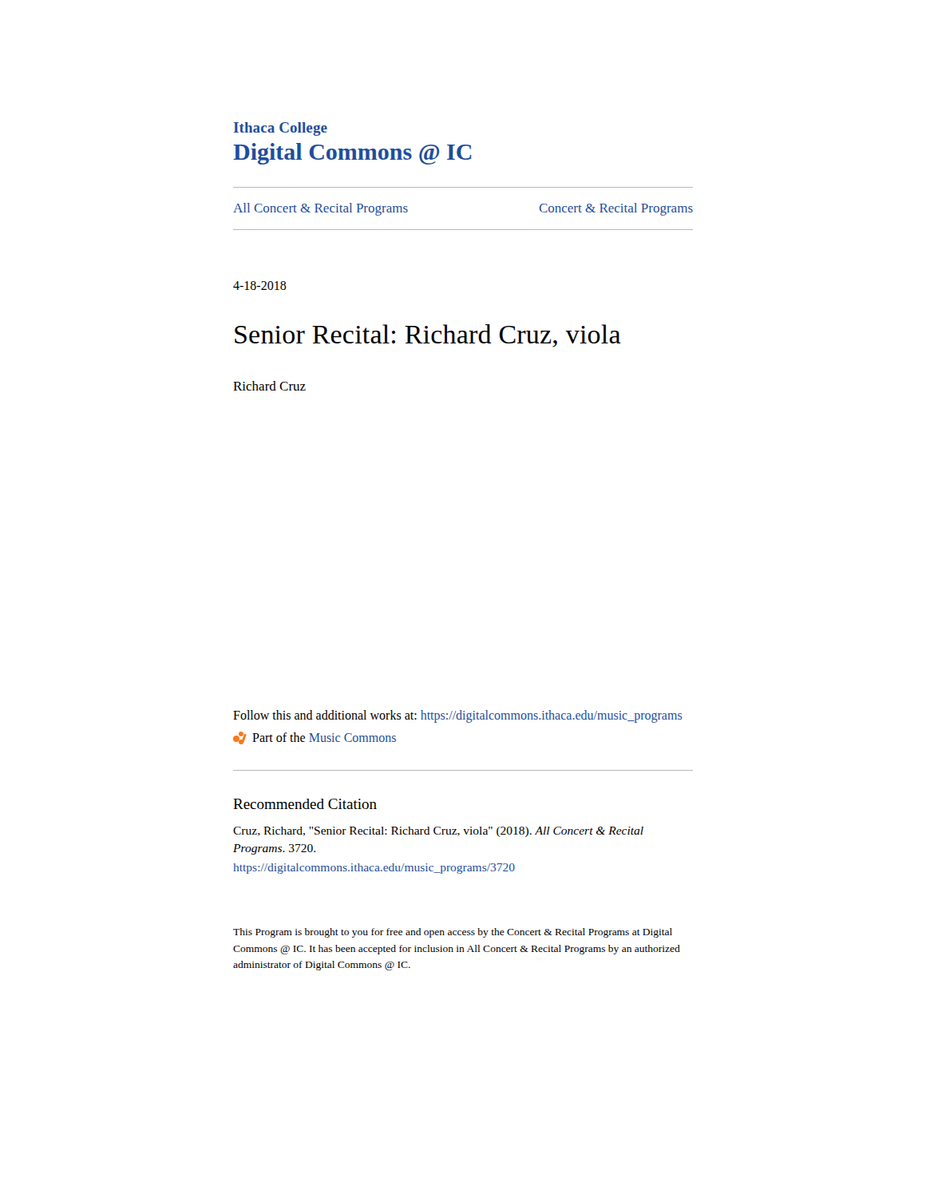Ithaca College
Digital Commons @ IC
All Concert & Recital Programs
Concert & Recital Programs
4-18-2018
Senior Recital: Richard Cruz, viola
Richard Cruz
Follow this and additional works at: https://digitalcommons.ithaca.edu/music_programs
Part of the Music Commons
Recommended Citation
Cruz, Richard, "Senior Recital: Richard Cruz, viola" (2018). All Concert & Recital Programs. 3720.
https://digitalcommons.ithaca.edu/music_programs/3720
This Program is brought to you for free and open access by the Concert & Recital Programs at Digital Commons @ IC. It has been accepted for inclusion in All Concert & Recital Programs by an authorized administrator of Digital Commons @ IC.